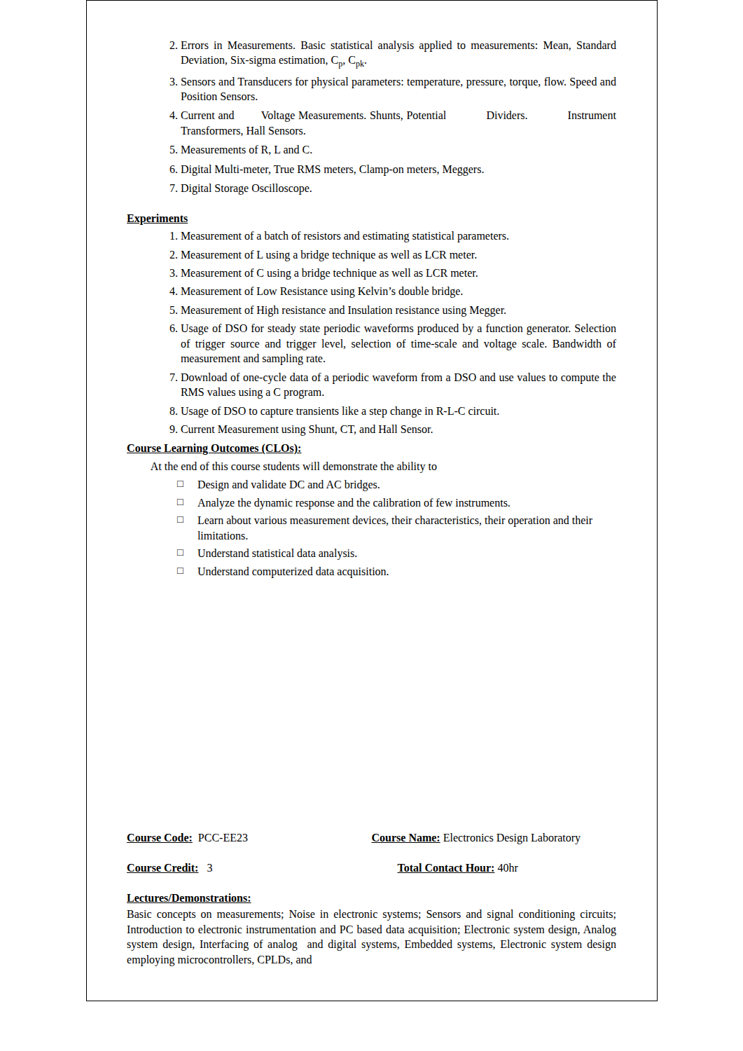Errors in Measurements. Basic statistical analysis applied to measurements: Mean, Standard Deviation, Six-sigma estimation, Cp, Cpk.
Sensors and Transducers for physical parameters: temperature, pressure, torque, flow. Speed and Position Sensors.
Current and Voltage Measurements. Shunts, Potential Dividers. Instrument Transformers, Hall Sensors.
Measurements of R, L and C.
Digital Multi-meter, True RMS meters, Clamp-on meters, Meggers.
Digital Storage Oscilloscope.
Experiments
Measurement of a batch of resistors and estimating statistical parameters.
Measurement of L using a bridge technique as well as LCR meter.
Measurement of C using a bridge technique as well as LCR meter.
Measurement of Low Resistance using Kelvin’s double bridge.
Measurement of High resistance and Insulation resistance using Megger.
Usage of DSO for steady state periodic waveforms produced by a function generator. Selection of trigger source and trigger level, selection of time-scale and voltage scale. Bandwidth of measurement and sampling rate.
Download of one-cycle data of a periodic waveform from a DSO and use values to compute the RMS values using a C program.
Usage of DSO to capture transients like a step change in R-L-C circuit.
Current Measurement using Shunt, CT, and Hall Sensor.
Course Learning Outcomes (CLOs):
At the end of this course students will demonstrate the ability to
Design and validate DC and AC bridges.
Analyze the dynamic response and the calibration of few instruments.
Learn about various measurement devices, their characteristics, their operation and their limitations.
Understand statistical data analysis.
Understand computerized data acquisition.
Course Code: PCC-EE23
Course Name: Electronics Design Laboratory
Course Credit: 3
Total Contact Hour: 40hr
Lectures/Demonstrations:
Basic concepts on measurements; Noise in electronic systems; Sensors and signal conditioning circuits; Introduction to electronic instrumentation and PC based data acquisition; Electronic system design, Analog system design, Interfacing of analog and digital systems, Embedded systems, Electronic system design employing microcontrollers, CPLDs, and